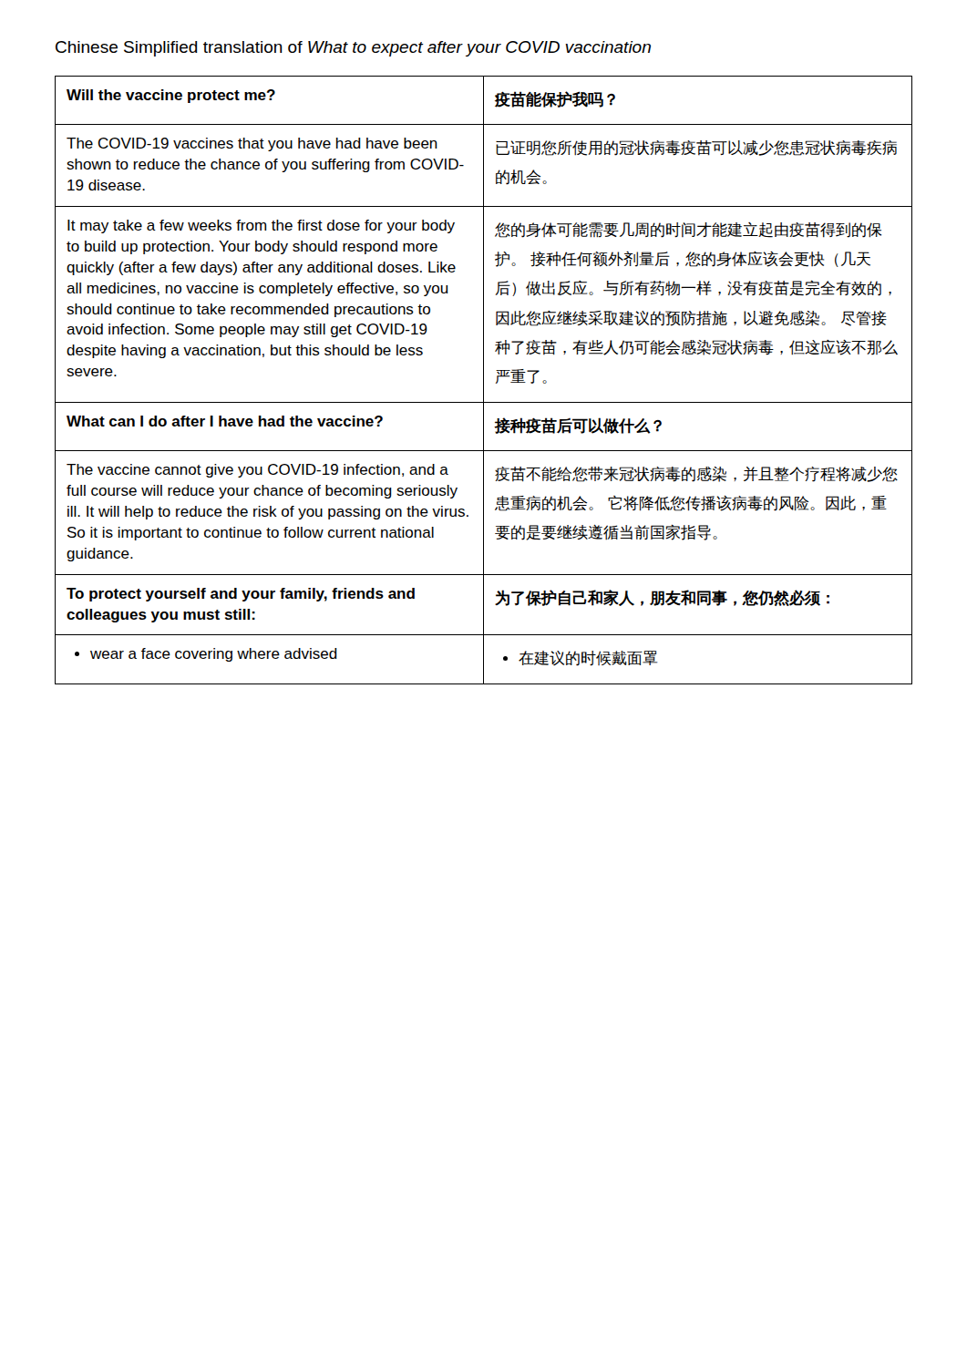Chinese Simplified translation of What to expect after your COVID vaccination
| Will the vaccine protect me? | 疫苗能保护我吗？ |
| The COVID-19 vaccines that you have had have been shown to reduce the chance of you suffering from COVID-19 disease. | 已证明您所使用的冠状病毒疫苗可以减少您患冠状病毒疾病的机会。 |
| It may take a few weeks from the first dose for your body to build up protection. Your body should respond more quickly (after a few days) after any additional doses. Like all medicines, no vaccine is completely effective, so you should continue to take recommended precautions to avoid infection. Some people may still get COVID-19 despite having a vaccination, but this should be less severe. | 您的身体可能需要几周的时间才能建立起由疫苗得到的保护。 接种任何额外剂量后，您的身体应该会更快（几天后）做出反应。与所有药物一样，没有疫苗是完全有效的，因此您应继续采取建议的预防措施，以避免感染。 尽管接种了疫苗，有些人仍可能会感染冠状病毒，但这应该不那么严重了。 |
| What can I do after I have had the vaccine? | 接种疫苗后可以做什么？ |
| The vaccine cannot give you COVID-19 infection, and a full course will reduce your chance of becoming seriously ill. It will help to reduce the risk of you passing on the virus. So it is important to continue to follow current national guidance. | 疫苗不能给您带来冠状病毒的感染，并且整个疗程将减少您患重病的机会。 它将降低您传播该病毒的风险。因此，重要的是要继续遵循当前国家指导。 |
| To protect yourself and your family, friends and colleagues you must still: | 为了保护自己和家人，朋友和同事，您仍然必须： |
| wear a face covering where advised | 在建议的时候戴面罩 |